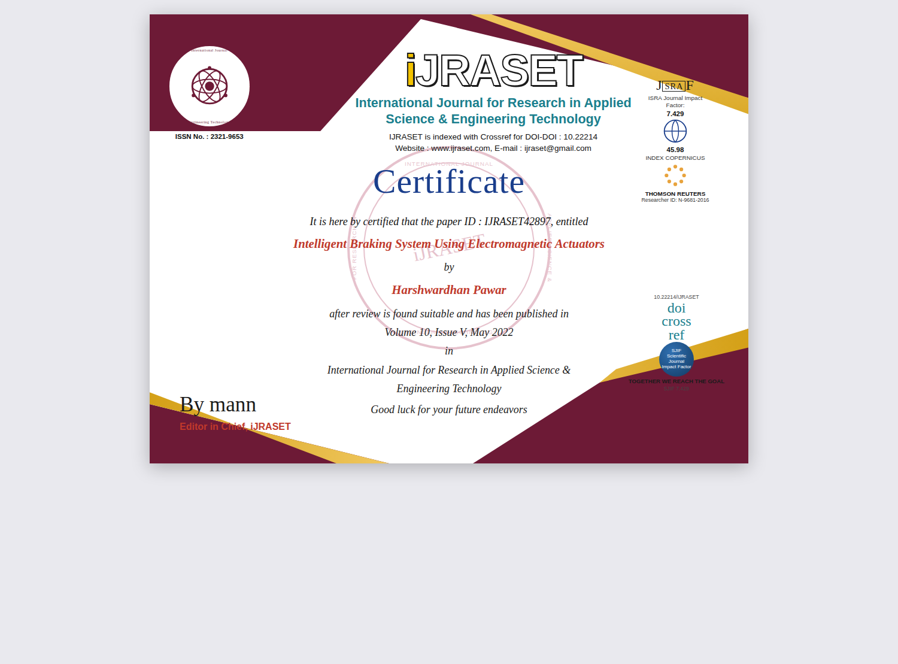International Journal Engineering Technology for Research in Applied Science &
ISSN No. : 2321-9653
i JRASET
International Journal for Research in Applied
Science & Engineering Technology
IJRASET is indexed with Crossref for DOI-DOI : 10.22214
Website : www.ijraset.com, E-mail : ijraset@gmail.com
JSRAF
ISRA Journal Impact
Factor:
7.429
45.98
INDEX COPERNICUS
THOMSON REUTERS Researcher ID: N-9681-2016
Certificate
INTERNATIONAL JOURNAL ENGINEERING TECHNOLOGY FOR RESEARCH IN APPLIED SCIENCE &
iJRASET
It is here by certified that the paper ID : IJRASET42897, entitled
Intelligent Braking System Using Electromagnetic Actuators by Harshwardhan Pawar
after review is found suitable and has been published in
Volume 10, Issue V, May 2022
in
International Journal for Research in Applied Science &
Engineering Technology
Good luck for your future endeavors
By mann
Editor in Chief, iJRASET
10.22214/IJRASET
doi
cross
ref
SJIF
Scientific Journal
Impact Factor
TOGETHER WE REACH THE GOAL
SJIF 7.429